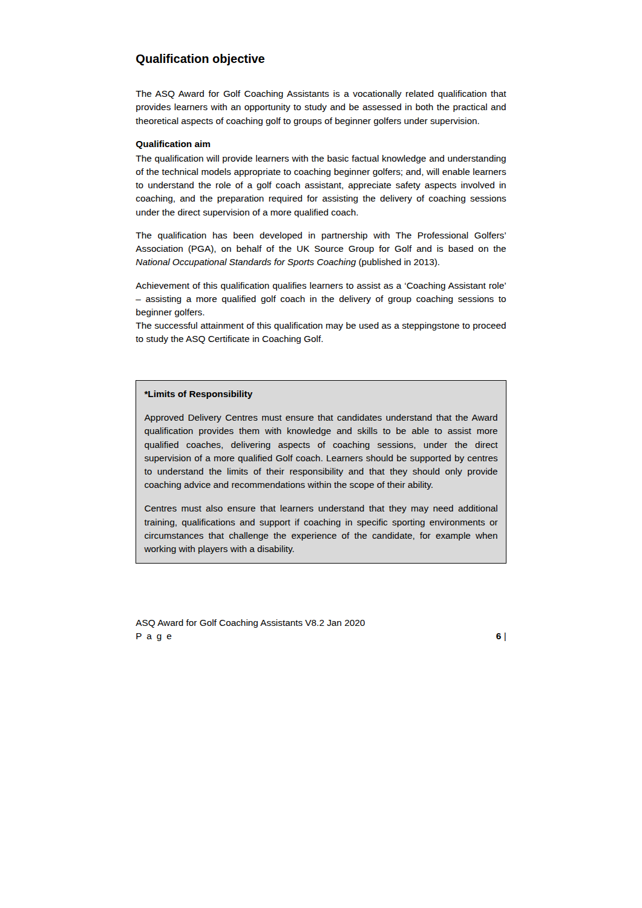Qualification objective
The ASQ Award for Golf Coaching Assistants is a vocationally related qualification that provides learners with an opportunity to study and be assessed in both the practical and theoretical aspects of coaching golf to groups of beginner golfers under supervision.
Qualification aim
The qualification will provide learners with the basic factual knowledge and understanding of the technical models appropriate to coaching beginner golfers; and, will enable learners to understand the role of a golf coach assistant, appreciate safety aspects involved in coaching, and the preparation required for assisting the delivery of coaching sessions under the direct supervision of a more qualified coach.
The qualification has been developed in partnership with The Professional Golfers’ Association (PGA), on behalf of the UK Source Group for Golf and is based on the National Occupational Standards for Sports Coaching (published in 2013).
Achievement of this qualification qualifies learners to assist as a ‘Coaching Assistant role’ – assisting a more qualified golf coach in the delivery of group coaching sessions to beginner golfers.
The successful attainment of this qualification may be used as a steppingstone to proceed to study the ASQ Certificate in Coaching Golf.
*Limits of Responsibility
Approved Delivery Centres must ensure that candidates understand that the Award qualification provides them with knowledge and skills to be able to assist more qualified coaches, delivering aspects of coaching sessions, under the direct supervision of a more qualified Golf coach. Learners should be supported by centres to understand the limits of their responsibility and that they should only provide coaching advice and recommendations within the scope of their ability.
Centres must also ensure that learners understand that they may need additional training, qualifications and support if coaching in specific sporting environments or circumstances that challenge the experience of the candidate, for example when working with players with a disability.
ASQ Award for Golf Coaching Assistants V8.2 Jan 2020
P a g e
6 |